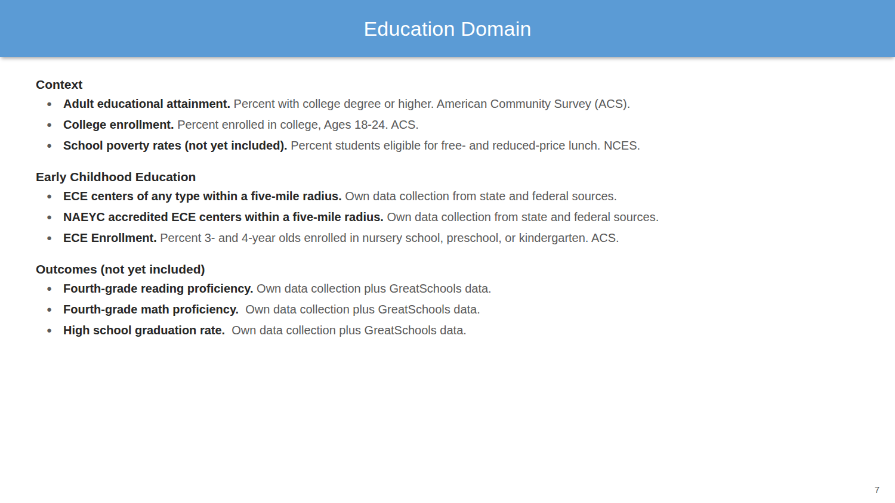Education Domain
Context
Adult educational attainment. Percent with college degree or higher. American Community Survey (ACS).
College enrollment. Percent enrolled in college, Ages 18-24. ACS.
School poverty rates (not yet included). Percent students eligible for free- and reduced-price lunch. NCES.
Early Childhood Education
ECE centers of any type within a five-mile radius. Own data collection from state and federal sources.
NAEYC accredited ECE centers within a five-mile radius. Own data collection from state and federal sources.
ECE Enrollment. Percent 3- and 4-year olds enrolled in nursery school, preschool, or kindergarten. ACS.
Outcomes (not yet included)
Fourth-grade reading proficiency. Own data collection plus GreatSchools data.
Fourth-grade math proficiency. Own data collection plus GreatSchools data.
High school graduation rate. Own data collection plus GreatSchools data.
7